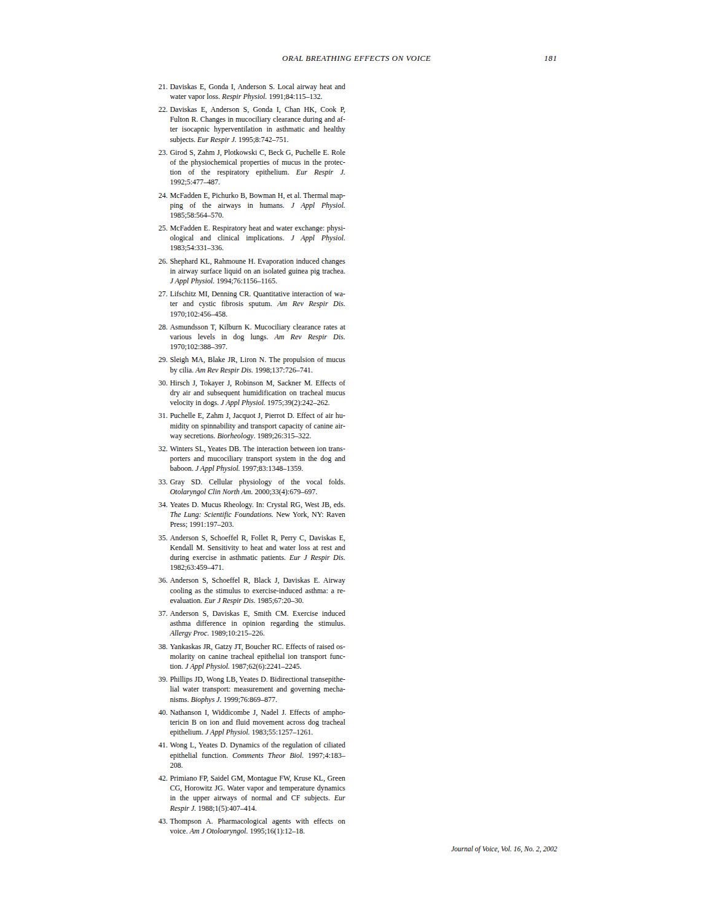ORAL BREATHING EFFECTS ON VOICE 181
Daviskas E, Gonda I, Anderson S. Local airway heat and water vapor loss. Respir Physiol. 1991;84:115–132.
Daviskas E, Anderson S, Gonda I, Chan HK, Cook P, Fulton R. Changes in mucociliary clearance during and after isocapnic hyperventilation in asthmatic and healthy subjects. Eur Respir J. 1995;8:742–751.
Girod S, Zahm J, Plotkowski C, Beck G, Puchelle E. Role of the physiochemical properties of mucus in the protection of the respiratory epithelium. Eur Respir J. 1992;5:477–487.
McFadden E, Pichurko B, Bowman H, et al. Thermal mapping of the airways in humans. J Appl Physiol. 1985;58:564–570.
McFadden E. Respiratory heat and water exchange: physiological and clinical implications. J Appl Physiol. 1983;54:331–336.
Shephard KL, Rahmoune H. Evaporation induced changes in airway surface liquid on an isolated guinea pig trachea. J Appl Physiol. 1994;76:1156–1165.
Lifschitz MI, Denning CR. Quantitative interaction of water and cystic fibrosis sputum. Am Rev Respir Dis. 1970;102:456–458.
Asmundsson T, Kilburn K. Mucociliary clearance rates at various levels in dog lungs. Am Rev Respir Dis. 1970;102:388–397.
Sleigh MA, Blake JR, Liron N. The propulsion of mucus by cilia. Am Rev Respir Dis. 1998;137:726–741.
Hirsch J, Tokayer J, Robinson M, Sackner M. Effects of dry air and subsequent humidification on tracheal mucus velocity in dogs. J Appl Physiol. 1975;39(2):242–262.
Puchelle E, Zahm J, Jacquot J, Pierrot D. Effect of air humidity on spinnability and transport capacity of canine airway secretions. Biorheology. 1989;26:315–322.
Winters SL, Yeates DB. The interaction between ion transporters and mucociliary transport system in the dog and baboon. J Appl Physiol. 1997;83:1348–1359.
Gray SD. Cellular physiology of the vocal folds. Otolaryngol Clin North Am. 2000;33(4):679–697.
Yeates D. Mucus Rheology. In: Crystal RG, West JB, eds. The Lung: Scientific Foundations. New York, NY: Raven Press; 1991:197–203.
Anderson S, Schoeffel R, Follet R, Perry C, Daviskas E, Kendall M. Sensitivity to heat and water loss at rest and during exercise in asthmatic patients. Eur J Respir Dis. 1982;63:459–471.
Anderson S, Schoeffel R, Black J, Daviskas E. Airway cooling as the stimulus to exercise-induced asthma: a re-evaluation. Eur J Respir Dis. 1985;67:20–30.
Anderson S, Daviskas E, Smith CM. Exercise induced asthma difference in opinion regarding the stimulus. Allergy Proc. 1989;10:215–226.
Yankaskas JR, Gatzy JT, Boucher RC. Effects of raised osmolarity on canine tracheal epithelial ion transport function. J Appl Physiol. 1987;62(6):2241–2245.
Phillips JD, Wong LB, Yeates D. Bidirectional transepithelial water transport: measurement and governing mechanisms. Biophys J. 1999;76:869–877.
Nathanson I, Widdicombe J, Nadel J. Effects of amphotericin B on ion and fluid movement across dog tracheal epithelium. J Appl Physiol. 1983;55:1257–1261.
Wong L, Yeates D. Dynamics of the regulation of ciliated epithelial function. Comments Theor Biol. 1997;4:183–208.
Primiano FP, Saidel GM, Montague FW, Kruse KL, Green CG, Horowitz JG. Water vapor and temperature dynamics in the upper airways of normal and CF subjects. Eur Respir J. 1988;1(5):407–414.
Thompson A. Pharmacological agents with effects on voice. Am J Otoloaryngol. 1995;16(1):12–18.
Journal of Voice, Vol. 16, No. 2, 2002